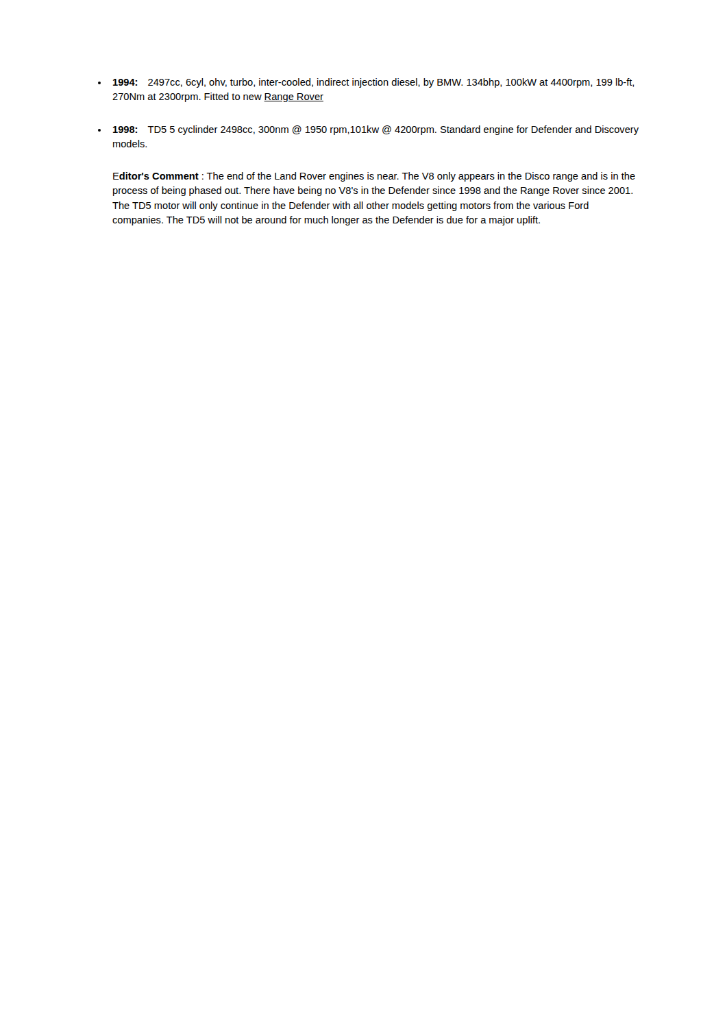1994: 2497cc, 6cyl, ohv, turbo, inter-cooled, indirect injection diesel, by BMW. 134bhp, 100kW at 4400rpm, 199 lb-ft, 270Nm at 2300rpm. Fitted to new Range Rover
1998: TD5 5 cyclinder 2498cc, 300nm @ 1950 rpm,101kw @ 4200rpm. Standard engine for Defender and Discovery models.
Editor's Comment : The end of the Land Rover engines is near. The V8 only appears in the Disco range and is in the process of being phased out. There have being no V8's in the Defender since 1998 and the Range Rover since 2001. The TD5 motor will only continue in the Defender with all other models getting motors from the various Ford companies. The TD5 will not be around for much longer as the Defender is due for a major uplift.